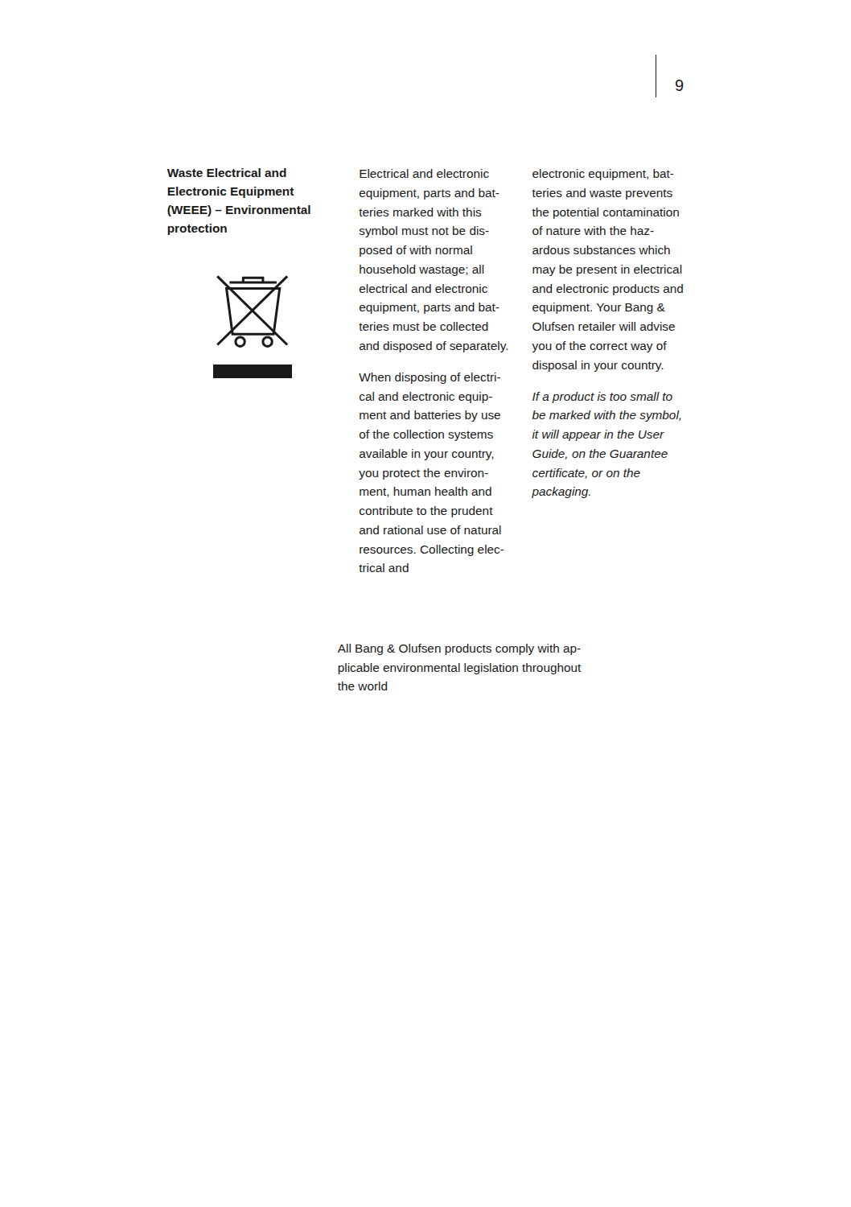9
Waste Electrical and Electronic Equipment (WEEE) – Environmental protection
Electrical and electronic equipment, parts and batteries marked with this symbol must not be disposed of with normal household wastage; all electrical and electronic equipment, parts and batteries must be collected and disposed of separately.
When disposing of electrical and electronic equipment and batteries by use of the collection systems available in your country, you protect the environment, human health and contribute to the prudent and rational use of natural resources. Collecting electrical and
electronic equipment, batteries and waste prevents the potential contamination of nature with the hazardous substances which may be present in electrical and electronic products and equipment. Your Bang & Olufsen retailer will advise you of the correct way of disposal in your country.
If a product is too small to be marked with the symbol, it will appear in the User Guide, on the Guarantee certificate, or on the packaging.
All Bang & Olufsen products comply with applicable environmental legislation throughout the world